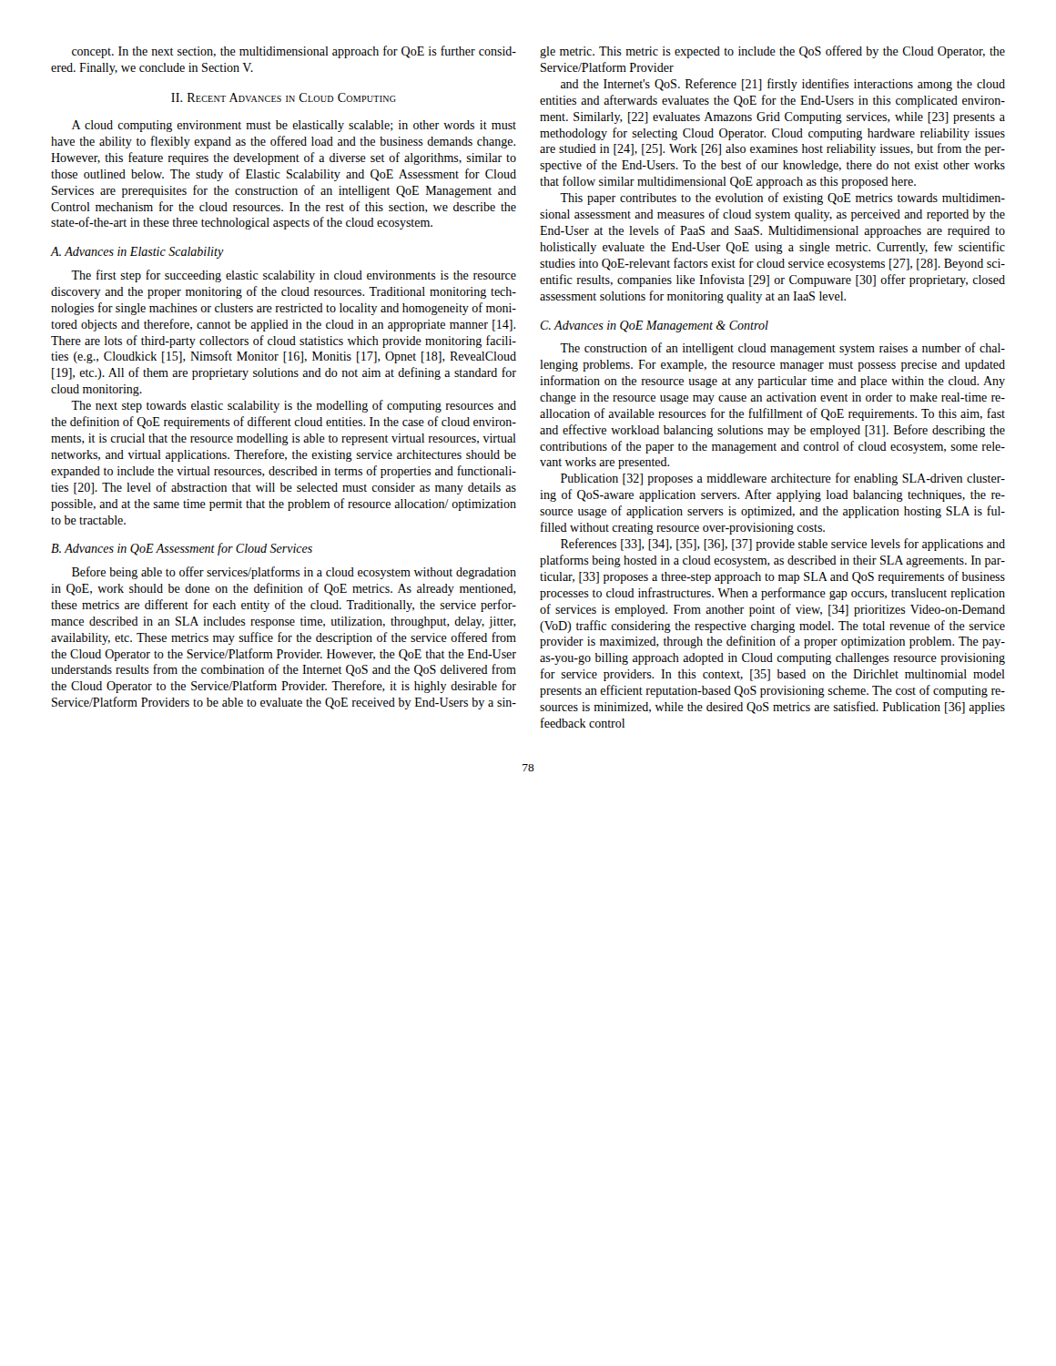concept. In the next section, the multidimensional approach for QoE is further considered. Finally, we conclude in Section V.
II. Recent Advances in Cloud Computing
A cloud computing environment must be elastically scalable; in other words it must have the ability to flexibly expand as the offered load and the business demands change. However, this feature requires the development of a diverse set of algorithms, similar to those outlined below. The study of Elastic Scalability and QoE Assessment for Cloud Services are prerequisites for the construction of an intelligent QoE Management and Control mechanism for the cloud resources. In the rest of this section, we describe the state-of-the-art in these three technological aspects of the cloud ecosystem.
A. Advances in Elastic Scalability
The first step for succeeding elastic scalability in cloud environments is the resource discovery and the proper monitoring of the cloud resources. Traditional monitoring technologies for single machines or clusters are restricted to locality and homogeneity of monitored objects and therefore, cannot be applied in the cloud in an appropriate manner [14]. There are lots of third-party collectors of cloud statistics which provide monitoring facilities (e.g., Cloudkick [15], Nimsoft Monitor [16], Monitis [17], Opnet [18], RevealCloud [19], etc.). All of them are proprietary solutions and do not aim at defining a standard for cloud monitoring.
The next step towards elastic scalability is the modelling of computing resources and the definition of QoE requirements of different cloud entities. In the case of cloud environments, it is crucial that the resource modelling is able to represent virtual resources, virtual networks, and virtual applications. Therefore, the existing service architectures should be expanded to include the virtual resources, described in terms of properties and functionalities [20]. The level of abstraction that will be selected must consider as many details as possible, and at the same time permit that the problem of resource allocation/ optimization to be tractable.
B. Advances in QoE Assessment for Cloud Services
Before being able to offer services/platforms in a cloud ecosystem without degradation in QoE, work should be done on the definition of QoE metrics. As already mentioned, these metrics are different for each entity of the cloud. Traditionally, the service performance described in an SLA includes response time, utilization, throughput, delay, jitter, availability, etc. These metrics may suffice for the description of the service offered from the Cloud Operator to the Service/Platform Provider. However, the QoE that the End-User understands results from the combination of the Internet QoS and the QoS delivered from the Cloud Operator to the Service/Platform Provider. Therefore, it is highly desirable for Service/Platform Providers to be able to evaluate the QoE received by End-Users by a single metric. This metric is expected to include the QoS offered by the Cloud Operator, the Service/Platform Provider
and the Internet's QoS. Reference [21] firstly identifies interactions among the cloud entities and afterwards evaluates the QoE for the End-Users in this complicated environment. Similarly, [22] evaluates Amazons Grid Computing services, while [23] presents a methodology for selecting Cloud Operator. Cloud computing hardware reliability issues are studied in [24], [25]. Work [26] also examines host reliability issues, but from the perspective of the End-Users. To the best of our knowledge, there do not exist other works that follow similar multidimensional QoE approach as this proposed here.
This paper contributes to the evolution of existing QoE metrics towards multidimensional assessment and measures of cloud system quality, as perceived and reported by the End-User at the levels of PaaS and SaaS. Multidimensional approaches are required to holistically evaluate the End-User QoE using a single metric. Currently, few scientific studies into QoE-relevant factors exist for cloud service ecosystems [27], [28]. Beyond scientific results, companies like Infovista [29] or Compuware [30] offer proprietary, closed assessment solutions for monitoring quality at an IaaS level.
C. Advances in QoE Management & Control
The construction of an intelligent cloud management system raises a number of challenging problems. For example, the resource manager must possess precise and updated information on the resource usage at any particular time and place within the cloud. Any change in the resource usage may cause an activation event in order to make real-time reallocation of available resources for the fulfillment of QoE requirements. To this aim, fast and effective workload balancing solutions may be employed [31]. Before describing the contributions of the paper to the management and control of cloud ecosystem, some relevant works are presented.
Publication [32] proposes a middleware architecture for enabling SLA-driven clustering of QoS-aware application servers. After applying load balancing techniques, the resource usage of application servers is optimized, and the application hosting SLA is fulfilled without creating resource over-provisioning costs.
References [33], [34], [35], [36], [37] provide stable service levels for applications and platforms being hosted in a cloud ecosystem, as described in their SLA agreements. In particular, [33] proposes a three-step approach to map SLA and QoS requirements of business processes to cloud infrastructures. When a performance gap occurs, translucent replication of services is employed. From another point of view, [34] prioritizes Video-on-Demand (VoD) traffic considering the respective charging model. The total revenue of the service provider is maximized, through the definition of a proper optimization problem. The pay-as-you-go billing approach adopted in Cloud computing challenges resource provisioning for service providers. In this context, [35] based on the Dirichlet multinomial model presents an efficient reputation-based QoS provisioning scheme. The cost of computing resources is minimized, while the desired QoS metrics are satisfied. Publication [36] applies feedback control
78